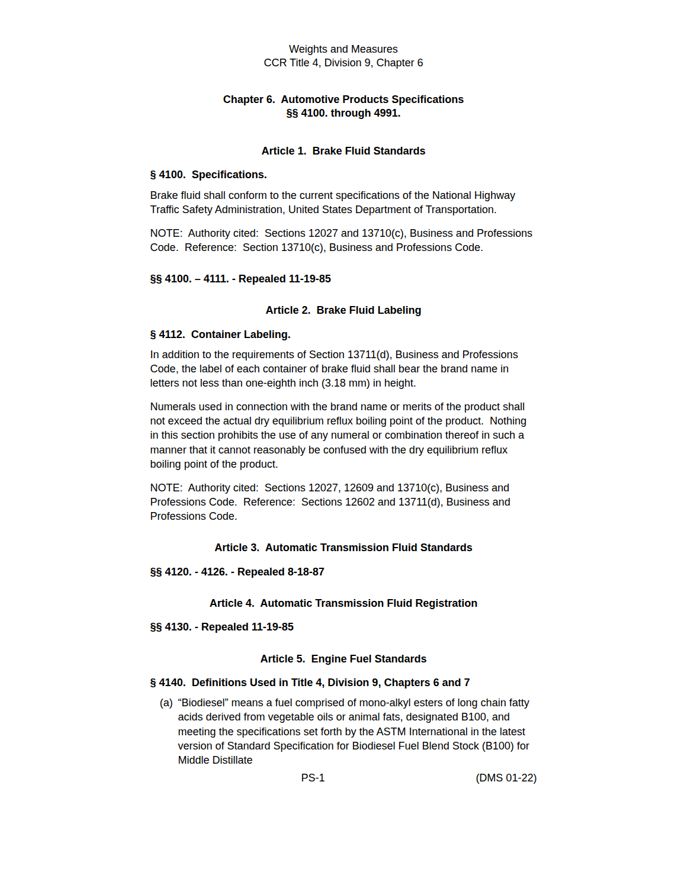Weights and Measures
CCR Title 4, Division 9, Chapter 6
Chapter 6. Automotive Products Specifications
§§ 4100. through 4991.
Article 1. Brake Fluid Standards
§ 4100. Specifications.
Brake fluid shall conform to the current specifications of the National Highway Traffic Safety Administration, United States Department of Transportation.
NOTE: Authority cited: Sections 12027 and 13710(c), Business and Professions Code. Reference: Section 13710(c), Business and Professions Code.
§§ 4100. – 4111. - Repealed 11-19-85
Article 2. Brake Fluid Labeling
§ 4112. Container Labeling.
In addition to the requirements of Section 13711(d), Business and Professions Code, the label of each container of brake fluid shall bear the brand name in letters not less than one-eighth inch (3.18 mm) in height.
Numerals used in connection with the brand name or merits of the product shall not exceed the actual dry equilibrium reflux boiling point of the product. Nothing in this section prohibits the use of any numeral or combination thereof in such a manner that it cannot reasonably be confused with the dry equilibrium reflux boiling point of the product.
NOTE: Authority cited: Sections 12027, 12609 and 13710(c), Business and Professions Code. Reference: Sections 12602 and 13711(d), Business and Professions Code.
Article 3. Automatic Transmission Fluid Standards
§§ 4120. - 4126. - Repealed 8-18-87
Article 4. Automatic Transmission Fluid Registration
§§ 4130. - Repealed 11-19-85
Article 5. Engine Fuel Standards
§ 4140. Definitions Used in Title 4, Division 9, Chapters 6 and 7
(a)“Biodiesel” means a fuel comprised of mono-alkyl esters of long chain fatty acids derived from vegetable oils or animal fats, designated B100, and meeting the specifications set forth by the ASTM International in the latest version of Standard Specification for Biodiesel Fuel Blend Stock (B100) for Middle Distillate
PS-1 (DMS 01-22)